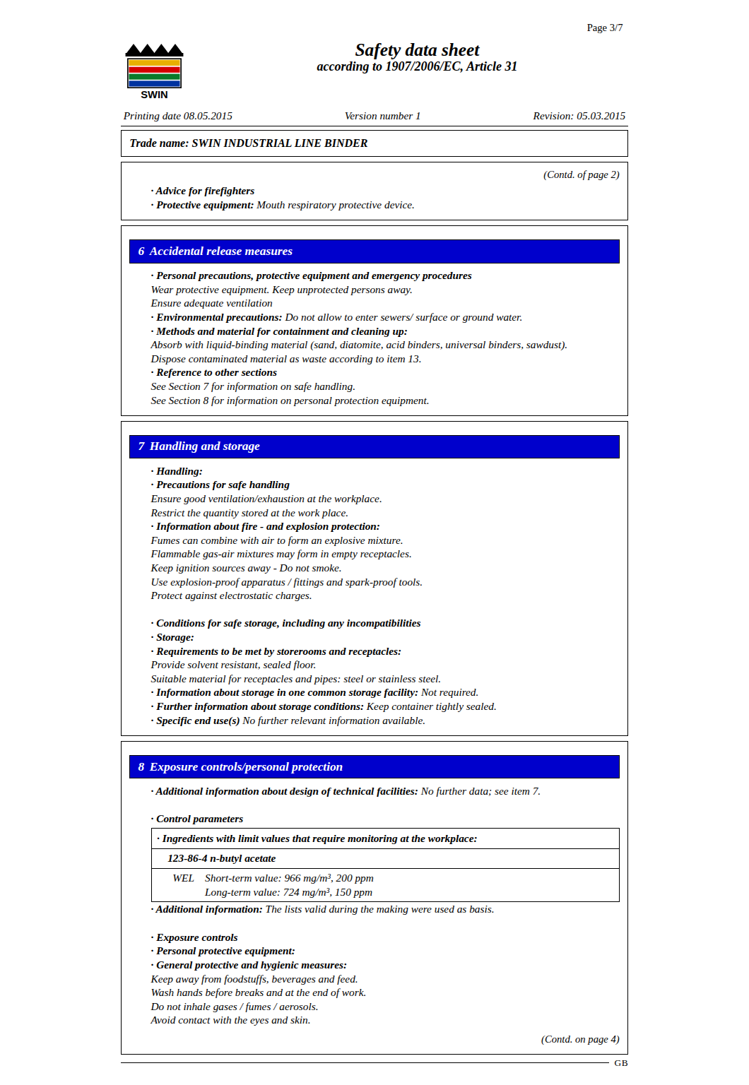Page 3/7
SWIN
Safety data sheet
according to 1907/2006/EC, Article 31
Printing date 08.05.2015
Version number 1
Revision: 05.03.2015
Trade name: SWIN INDUSTRIAL LINE BINDER
(Contd. of page 2)
· Advice for firefighters
· Protective equipment: Mouth respiratory protective device.
6 Accidental release measures
· Personal precautions, protective equipment and emergency procedures
Wear protective equipment. Keep unprotected persons away.
Ensure adequate ventilation
· Environmental precautions: Do not allow to enter sewers/ surface or ground water.
· Methods and material for containment and cleaning up:
Absorb with liquid-binding material (sand, diatomite, acid binders, universal binders, sawdust).
Dispose contaminated material as waste according to item 13.
· Reference to other sections
See Section 7 for information on safe handling.
See Section 8 for information on personal protection equipment.
7 Handling and storage
· Handling:
· Precautions for safe handling
Ensure good ventilation/exhaustion at the workplace.
Restrict the quantity stored at the work place.
· Information about fire - and explosion protection:
Fumes can combine with air to form an explosive mixture.
Flammable gas-air mixtures may form in empty receptacles.
Keep ignition sources away - Do not smoke.
Use explosion-proof apparatus / fittings and spark-proof tools.
Protect against electrostatic charges.
· Conditions for safe storage, including any incompatibilities
· Storage:
· Requirements to be met by storerooms and receptacles:
Provide solvent resistant, sealed floor.
Suitable material for receptacles and pipes: steel or stainless steel.
· Information about storage in one common storage facility: Not required.
· Further information about storage conditions: Keep container tightly sealed.
· Specific end use(s) No further relevant information available.
8 Exposure controls/personal protection
· Additional information about design of technical facilities: No further data; see item 7.
· Control parameters
| · Ingredients with limit values that require monitoring at the workplace: |
| 123-86-4 n-butyl acetate |
| WEL | Short-term value: 966 mg/m³, 200 ppm Long-term value: 724 mg/m³, 150 ppm |
· Additional information: The lists valid during the making were used as basis.
· Exposure controls
· Personal protective equipment:
· General protective and hygienic measures:
Keep away from foodstuffs, beverages and feed.
Wash hands before breaks and at the end of work.
Do not inhale gases / fumes / aerosols.
Avoid contact with the eyes and skin.
(Contd. on page 4)
GB